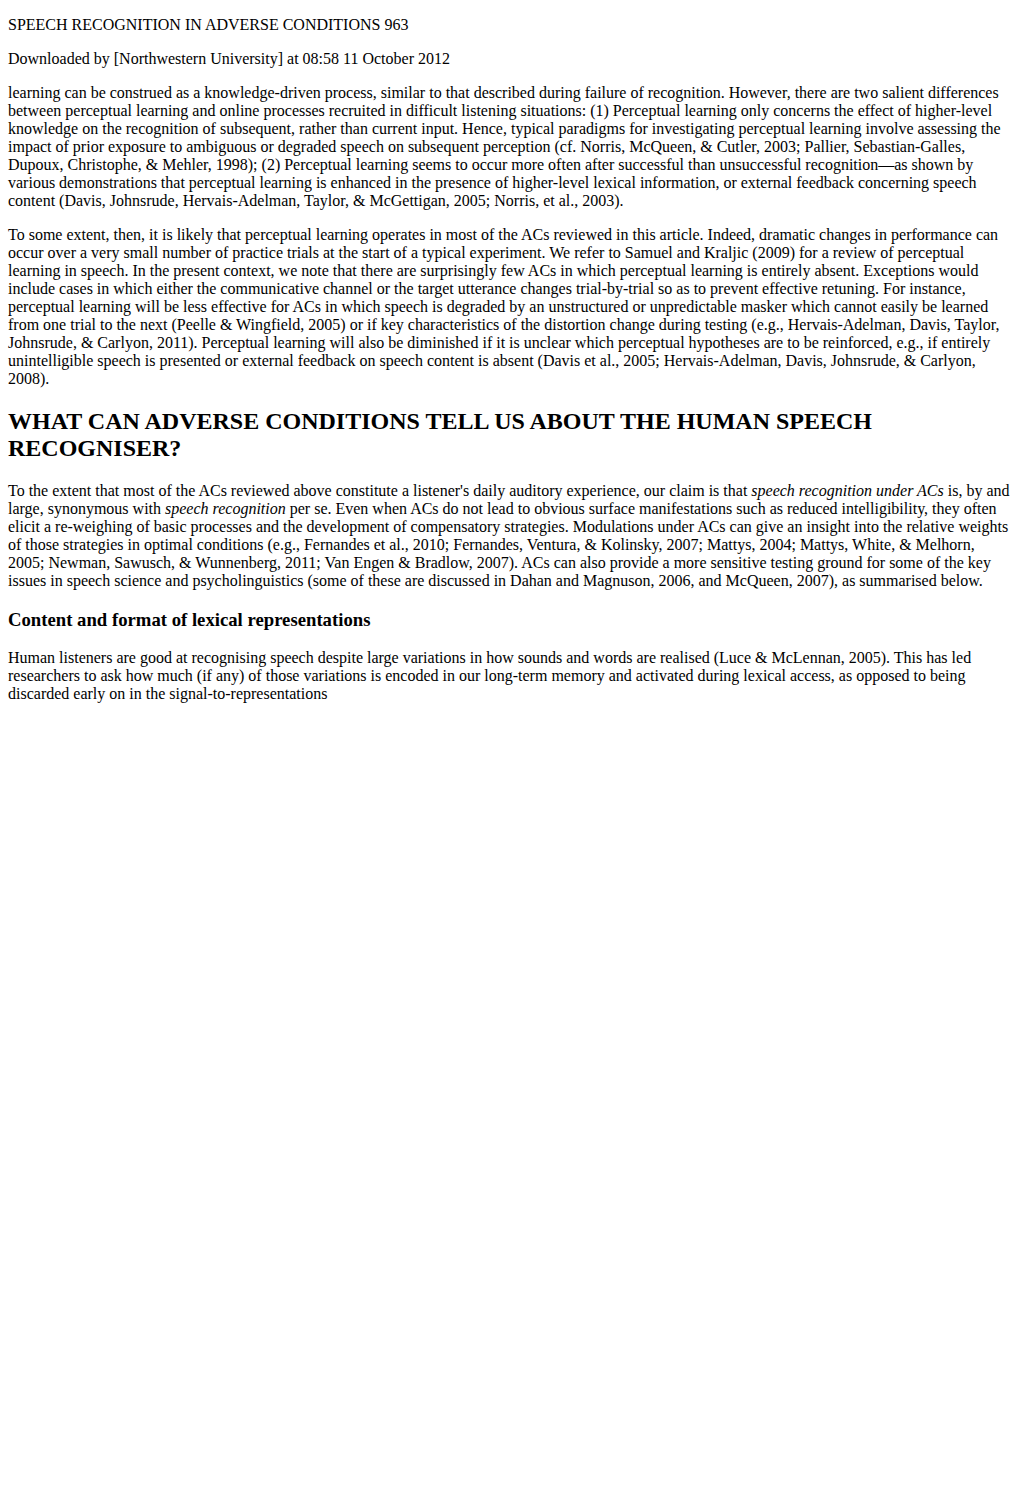SPEECH RECOGNITION IN ADVERSE CONDITIONS 963
Downloaded by [Northwestern University] at 08:58 11 October 2012
learning can be construed as a knowledge-driven process, similar to that described during failure of recognition. However, there are two salient differences between perceptual learning and online processes recruited in difficult listening situations: (1) Perceptual learning only concerns the effect of higher-level knowledge on the recognition of subsequent, rather than current input. Hence, typical paradigms for investigating perceptual learning involve assessing the impact of prior exposure to ambiguous or degraded speech on subsequent perception (cf. Norris, McQueen, & Cutler, 2003; Pallier, Sebastian-Galles, Dupoux, Christophe, & Mehler, 1998); (2) Perceptual learning seems to occur more often after successful than unsuccessful recognition—as shown by various demonstrations that perceptual learning is enhanced in the presence of higher-level lexical information, or external feedback concerning speech content (Davis, Johnsrude, Hervais-Adelman, Taylor, & McGettigan, 2005; Norris, et al., 2003).
To some extent, then, it is likely that perceptual learning operates in most of the ACs reviewed in this article. Indeed, dramatic changes in performance can occur over a very small number of practice trials at the start of a typical experiment. We refer to Samuel and Kraljic (2009) for a review of perceptual learning in speech. In the present context, we note that there are surprisingly few ACs in which perceptual learning is entirely absent. Exceptions would include cases in which either the communicative channel or the target utterance changes trial-by-trial so as to prevent effective retuning. For instance, perceptual learning will be less effective for ACs in which speech is degraded by an unstructured or unpredictable masker which cannot easily be learned from one trial to the next (Peelle & Wingfield, 2005) or if key characteristics of the distortion change during testing (e.g., Hervais-Adelman, Davis, Taylor, Johnsrude, & Carlyon, 2011). Perceptual learning will also be diminished if it is unclear which perceptual hypotheses are to be reinforced, e.g., if entirely unintelligible speech is presented or external feedback on speech content is absent (Davis et al., 2005; Hervais-Adelman, Davis, Johnsrude, & Carlyon, 2008).
WHAT CAN ADVERSE CONDITIONS TELL US ABOUT THE HUMAN SPEECH RECOGNISER?
To the extent that most of the ACs reviewed above constitute a listener's daily auditory experience, our claim is that speech recognition under ACs is, by and large, synonymous with speech recognition per se. Even when ACs do not lead to obvious surface manifestations such as reduced intelligibility, they often elicit a re-weighing of basic processes and the development of compensatory strategies. Modulations under ACs can give an insight into the relative weights of those strategies in optimal conditions (e.g., Fernandes et al., 2010; Fernandes, Ventura, & Kolinsky, 2007; Mattys, 2004; Mattys, White, & Melhorn, 2005; Newman, Sawusch, & Wunnenberg, 2011; Van Engen & Bradlow, 2007). ACs can also provide a more sensitive testing ground for some of the key issues in speech science and psycholinguistics (some of these are discussed in Dahan and Magnuson, 2006, and McQueen, 2007), as summarised below.
Content and format of lexical representations
Human listeners are good at recognising speech despite large variations in how sounds and words are realised (Luce & McLennan, 2005). This has led researchers to ask how much (if any) of those variations is encoded in our long-term memory and activated during lexical access, as opposed to being discarded early on in the signal-to-representations